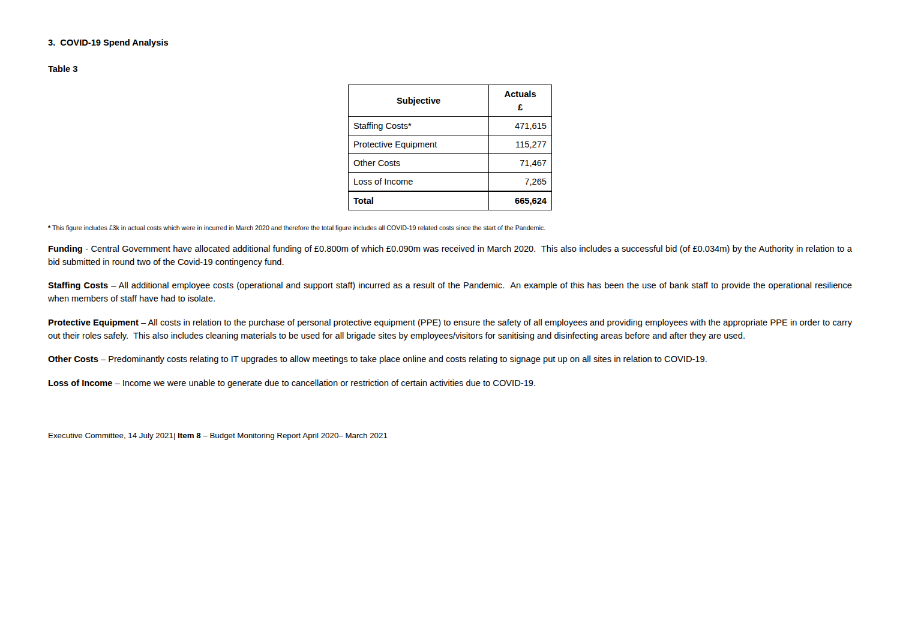3. COVID-19 Spend Analysis
Table 3
| Subjective | Actuals £ |
| --- | --- |
| Staffing Costs* | 471,615 |
| Protective Equipment | 115,277 |
| Other Costs | 71,467 |
| Loss of Income | 7,265 |
| Total | 665,624 |
* This figure includes £3k in actual costs which were in incurred in March 2020 and therefore the total figure includes all COVID-19 related costs since the start of the Pandemic.
Funding - Central Government have allocated additional funding of £0.800m of which £0.090m was received in March 2020. This also includes a successful bid (of £0.034m) by the Authority in relation to a bid submitted in round two of the Covid-19 contingency fund.
Staffing Costs – All additional employee costs (operational and support staff) incurred as a result of the Pandemic. An example of this has been the use of bank staff to provide the operational resilience when members of staff have had to isolate.
Protective Equipment – All costs in relation to the purchase of personal protective equipment (PPE) to ensure the safety of all employees and providing employees with the appropriate PPE in order to carry out their roles safely. This also includes cleaning materials to be used for all brigade sites by employees/visitors for sanitising and disinfecting areas before and after they are used.
Other Costs – Predominantly costs relating to IT upgrades to allow meetings to take place online and costs relating to signage put up on all sites in relation to COVID-19.
Loss of Income – Income we were unable to generate due to cancellation or restriction of certain activities due to COVID-19.
Executive Committee, 14 July 2021| Item 8 – Budget Monitoring Report April 2020– March 2021